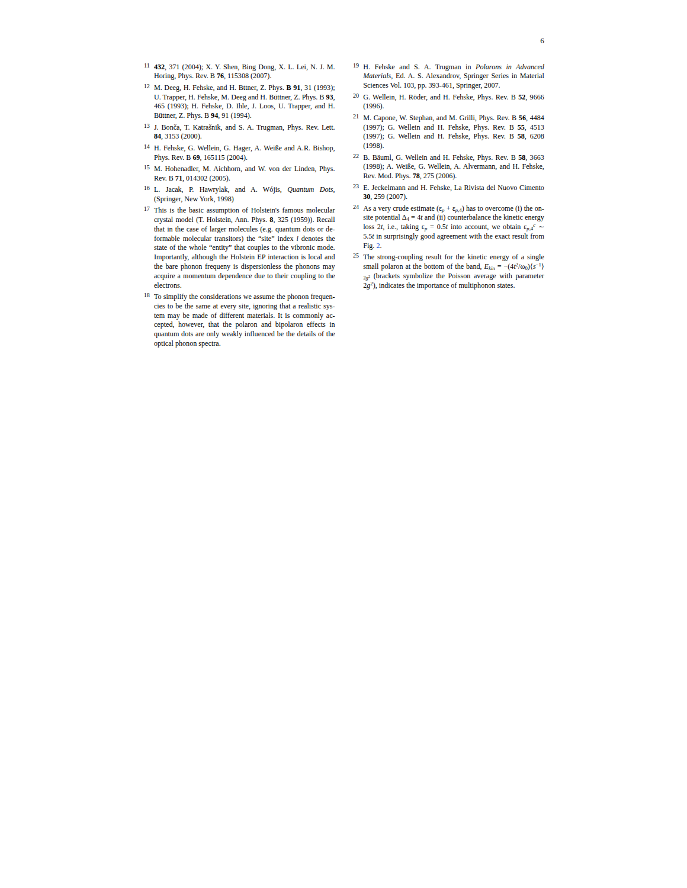6
432, 371 (2004); X. Y. Shen, Bing Dong, X. L. Lei, N. J. M. Horing, Phys. Rev. B 76, 115308 (2007).
M. Deeg, H. Fehske, and H. Bttner, Z. Phys. B 91, 31 (1993); U. Trapper, H. Fehske, M. Deeg and H. Büttner, Z. Phys. B 93, 465 (1993); H. Fehske, D. Ihle, J. Loos, U. Trapper, and H. Büttner, Z. Phys. B 94, 91 (1994).
J. Bonča, T. Katrašnik, and S. A. Trugman, Phys. Rev. Lett. 84, 3153 (2000).
H. Fehske, G. Wellein, G. Hager, A. Weiße and A.R. Bishop, Phys. Rev. B 69, 165115 (2004).
M. Hohenadler, M. Aichhorn, and W. von der Linden, Phys. Rev. B 71, 014302 (2005).
L. Jacak, P. Hawrylak, and A. Wójis, Quantum Dots, (Springer, New York, 1998)
This is the basic assumption of Holstein's famous molecular crystal model (T. Holstein, Ann. Phys. 8, 325 (1959)). Recall that in the case of larger molecules (e.g. quantum dots or deformable molecular transitors) the “site” index i denotes the state of the whole “entity” that couples to the vibronic mode. Importantly, although the Holstein EP interaction is local and the bare phonon frequeny is dispersionless the phonons may acquire a momentum dependence due to their coupling to the electrons.
To simplify the considerations we assume the phonon frequencies to be the same at every site, ignoring that a realistic system may be made of different materials. It is commonly accepted, however, that the polaron and bipolaron effects in quantum dots are only weakly influenced be the details of the optical phonon spectra.
H. Fehske and S. A. Trugman in Polarons in Advanced Materials, Ed. A. S. Alexandrov, Springer Series in Material Sciences Vol. 103, pp. 393-461, Springer, 2007.
G. Wellein, H. Röder, and H. Fehske, Phys. Rev. B 52, 9666 (1996).
M. Capone, W. Stephan, and M. Grilli, Phys. Rev. B 56, 4484 (1997); G. Wellein and H. Fehske, Phys. Rev. B 55, 4513 (1997); G. Wellein and H. Fehske, Phys. Rev. B 58, 6208 (1998).
B. Bäuml, G. Wellein and H. Fehske, Phys. Rev. B 58, 3663 (1998); A. Weiße, G. Wellein, A. Alvermann, and H. Fehske, Rev. Mod. Phys. 78, 275 (2006).
E. Jeckelmann and H. Fehske, La Rivista del Nuovo Cimento 30, 259 (2007).
As a very crude estimate (εp + εp,4) has to overcome (i) the on-site potential Δ4 = 4t and (ii) counterbalance the kinetic energy loss 2t, i.e., taking εp = 0.5t into account, we obtain εp,4c ∼ 5.5t in surprisingly good agreement with the exact result from Fig. 2.
The strong-coupling result for the kinetic energy of a single small polaron at the bottom of the band, Ekin = −(4t2/ω0)⟨s−1⟩2g2 (brackets symbolize the Poisson average with parameter 2g2), indicates the importance of multiphonon states.